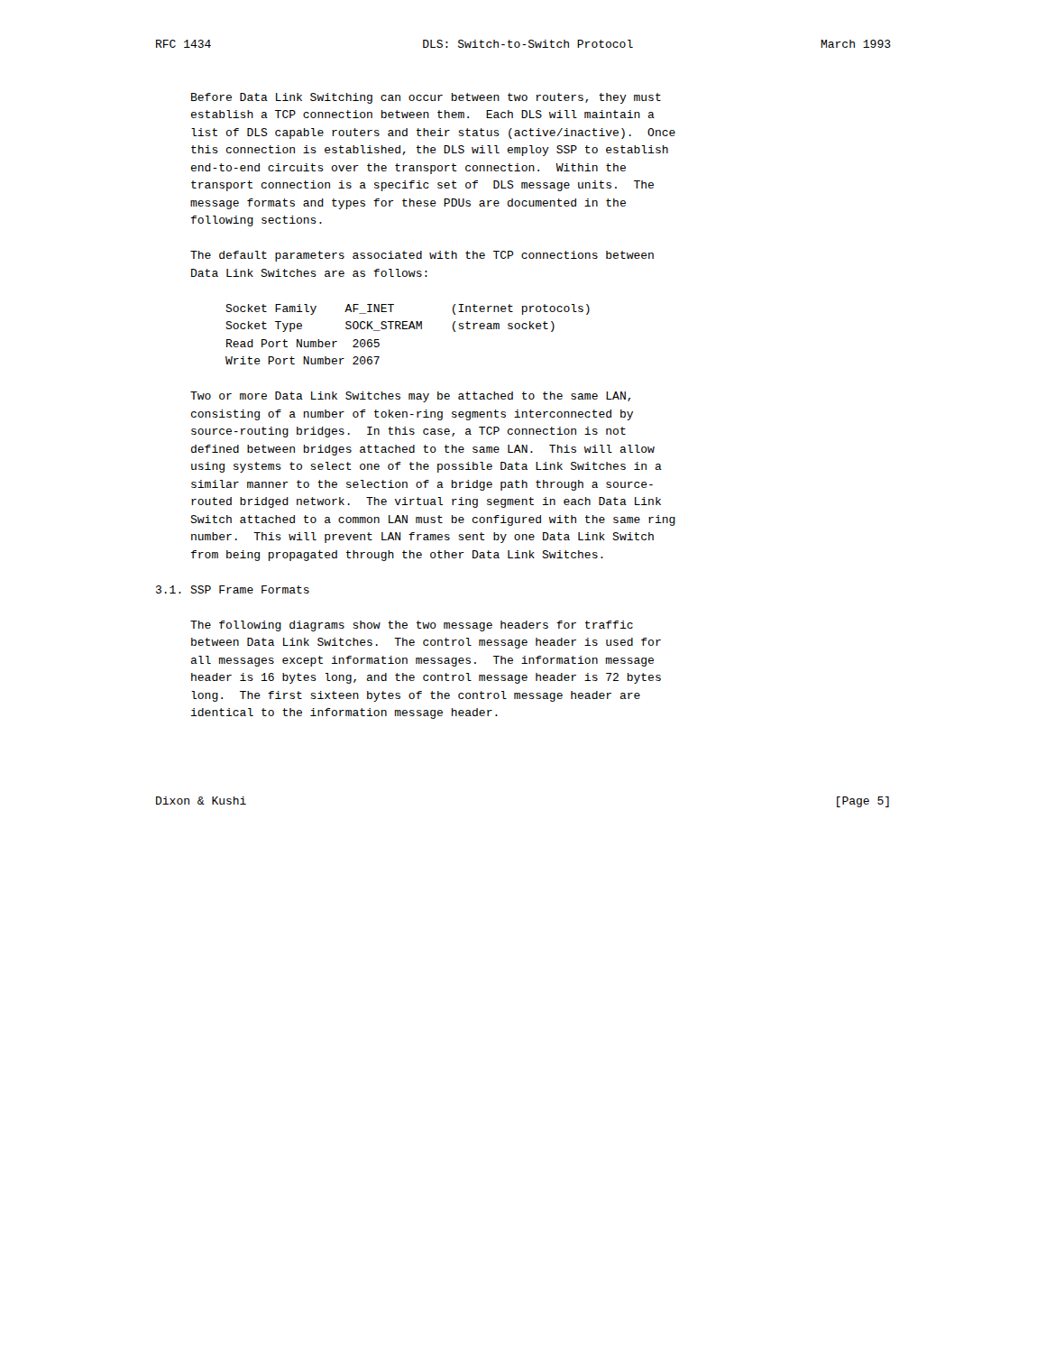RFC 1434 DLS: Switch-to-Switch Protocol March 1993
Before Data Link Switching can occur between two routers, they must establish a TCP connection between them. Each DLS will maintain a list of DLS capable routers and their status (active/inactive). Once this connection is established, the DLS will employ SSP to establish end-to-end circuits over the transport connection. Within the transport connection is a specific set of DLS message units. The message formats and types for these PDUs are documented in the following sections.
The default parameters associated with the TCP connections between Data Link Switches are as follows:
Socket Family AF_INET (Internet protocols) Socket Type SOCK_STREAM (stream socket) Read Port Number 2065 Write Port Number 2067
Two or more Data Link Switches may be attached to the same LAN, consisting of a number of token-ring segments interconnected by source-routing bridges. In this case, a TCP connection is not defined between bridges attached to the same LAN. This will allow using systems to select one of the possible Data Link Switches in a similar manner to the selection of a bridge path through a source- routed bridged network. The virtual ring segment in each Data Link Switch attached to a common LAN must be configured with the same ring number. This will prevent LAN frames sent by one Data Link Switch from being propagated through the other Data Link Switches.
3.1. SSP Frame Formats
The following diagrams show the two message headers for traffic between Data Link Switches. The control message header is used for all messages except information messages. The information message header is 16 bytes long, and the control message header is 72 bytes long. The first sixteen bytes of the control message header are identical to the information message header.
Dixon & Kushi [Page 5]